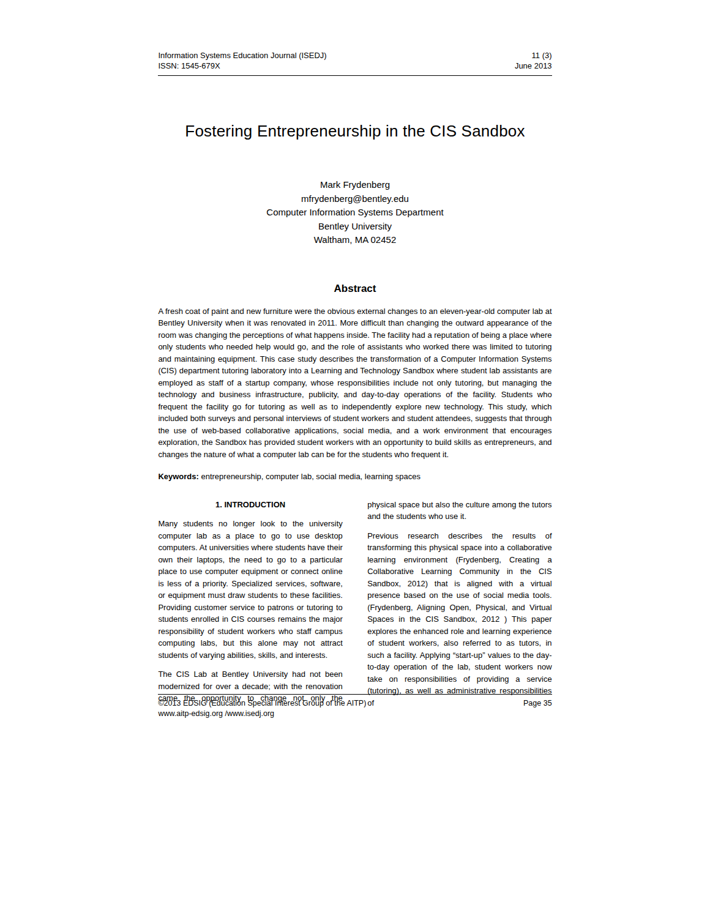Information Systems Education Journal (ISEDJ) ISSN: 1545-679X
11 (3) June 2013
Fostering Entrepreneurship in the CIS Sandbox
Mark Frydenberg
mfrydenberg@bentley.edu
Computer Information Systems Department
Bentley University
Waltham, MA 02452
Abstract
A fresh coat of paint and new furniture were the obvious external changes to an eleven-year-old computer lab at Bentley University when it was renovated in 2011. More difficult than changing the outward appearance of the room was changing the perceptions of what happens inside. The facility had a reputation of being a place where only students who needed help would go, and the role of assistants who worked there was limited to tutoring and maintaining equipment. This case study describes the transformation of a Computer Information Systems (CIS) department tutoring laboratory into a Learning and Technology Sandbox where student lab assistants are employed as staff of a startup company, whose responsibilities include not only tutoring, but managing the technology and business infrastructure, publicity, and day-to-day operations of the facility. Students who frequent the facility go for tutoring as well as to independently explore new technology. This study, which included both surveys and personal interviews of student workers and student attendees, suggests that through the use of web-based collaborative applications, social media, and a work environment that encourages exploration, the Sandbox has provided student workers with an opportunity to build skills as entrepreneurs, and changes the nature of what a computer lab can be for the students who frequent it.
Keywords: entrepreneurship, computer lab, social media, learning spaces
1. INTRODUCTION
Many students no longer look to the university computer lab as a place to go to use desktop computers. At universities where students have their own their laptops, the need to go to a particular place to use computer equipment or connect online is less of a priority. Specialized services, software, or equipment must draw students to these facilities. Providing customer service to patrons or tutoring to students enrolled in CIS courses remains the major responsibility of student workers who staff campus computing labs, but this alone may not attract students of varying abilities, skills, and interests.
The CIS Lab at Bentley University had not been modernized for over a decade; with the renovation came the opportunity to change not only the physical space but also the culture among the tutors and the students who use it.
Previous research describes the results of transforming this physical space into a collaborative learning environment (Frydenberg, Creating a Collaborative Learning Community in the CIS Sandbox, 2012) that is aligned with a virtual presence based on the use of social media tools. (Frydenberg, Aligning Open, Physical, and Virtual Spaces in the CIS Sandbox, 2012 ) This paper explores the enhanced role and learning experience of student workers, also referred to as tutors, in such a facility. Applying “start-up” values to the day-to-day operation of the lab, student workers now take on responsibilities of providing a service (tutoring), as well as administrative responsibilities of
©2013 EDSIG (Education Special Interest Group of the AITP) www.aitp-edsig.org /www.isedj.org
Page 35